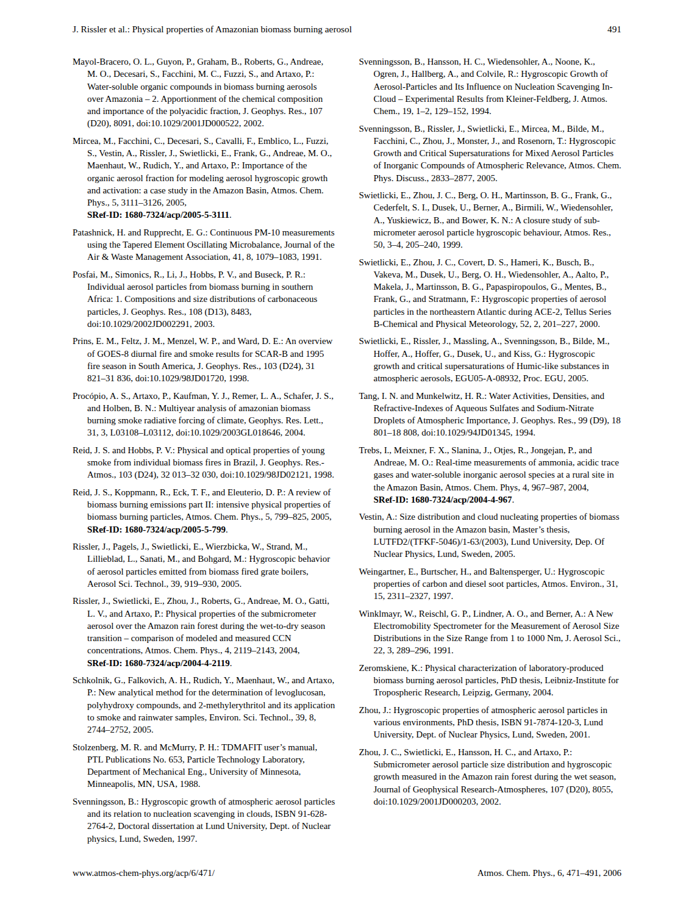J. Rissler et al.: Physical properties of Amazonian biomass burning aerosol
491
Mayol-Bracero, O. L., Guyon, P., Graham, B., Roberts, G., Andreae, M. O., Decesari, S., Facchini, M. C., Fuzzi, S., and Artaxo, P.: Water-soluble organic compounds in biomass burning aerosols over Amazonia – 2. Apportionment of the chemical composition and importance of the polyacidic fraction, J. Geophys. Res., 107 (D20), 8091, doi:10.1029/2001JD000522, 2002.
Mircea, M., Facchini, C., Decesari, S., Cavalli, F., Emblico, L., Fuzzi, S., Vestin, A., Rissler, J., Swietlicki, E., Frank, G., Andreae, M. O., Maenhaut, W., Rudich, Y., and Artaxo, P.: Importance of the organic aerosol fraction for modeling aerosol hygroscopic growth and activation: a case study in the Amazon Basin, Atmos. Chem. Phys., 5, 3111–3126, 2005,
SRef-ID: 1680-7324/acp/2005-5-3111.
Patashnick, H. and Rupprecht, E. G.: Continuous PM-10 measurements using the Tapered Element Oscillating Microbalance, Journal of the Air & Waste Management Association, 41, 8, 1079–1083, 1991.
Posfai, M., Simonics, R., Li, J., Hobbs, P. V., and Buseck, P. R.: Individual aerosol particles from biomass burning in southern Africa: 1. Compositions and size distributions of carbonaceous particles, J. Geophys. Res., 108 (D13), 8483, doi:10.1029/2002JD002291, 2003.
Prins, E. M., Feltz, J. M., Menzel, W. P., and Ward, D. E.: An overview of GOES-8 diurnal fire and smoke results for SCAR-B and 1995 fire season in South America, J. Geophys. Res., 103 (D24), 31 821–31 836, doi:10.1029/98JD01720, 1998.
Procópio, A. S., Artaxo, P., Kaufman, Y. J., Remer, L. A., Schafer, J. S., and Holben, B. N.: Multiyear analysis of amazonian biomass burning smoke radiative forcing of climate, Geophys. Res. Lett., 31, 3, L03108–L03112, doi:10.1029/2003GL018646, 2004.
Reid, J. S. and Hobbs, P. V.: Physical and optical properties of young smoke from individual biomass fires in Brazil, J. Geophys. Res.-Atmos., 103 (D24), 32 013–32 030, doi:10.1029/98JD02121, 1998.
Reid, J. S., Koppmann, R., Eck, T. F., and Eleuterio, D. P.: A review of biomass burning emissions part II: intensive physical properties of biomass burning particles, Atmos. Chem. Phys., 5, 799–825, 2005,
SRef-ID: 1680-7324/acp/2005-5-799.
Rissler, J., Pagels, J., Swietlicki, E., Wierzbicka, W., Strand, M., Lillieblad, L., Sanati, M., and Bohgard, M.: Hygroscopic behavior of aerosol particles emitted from biomass fired grate boilers, Aerosol Sci. Technol., 39, 919–930, 2005.
Rissler, J., Swietlicki, E., Zhou, J., Roberts, G., Andreae, M. O., Gatti, L. V., and Artaxo, P.: Physical properties of the submicrometer aerosol over the Amazon rain forest during the wet-to-dry season transition – comparison of modeled and measured CCN concentrations, Atmos. Chem. Phys., 4, 2119–2143, 2004,
SRef-ID: 1680-7324/acp/2004-4-2119.
Schkolnik, G., Falkovich, A. H., Rudich, Y., Maenhaut, W., and Artaxo, P.: New analytical method for the determination of levoglucosan, polyhydroxy compounds, and 2-methylerythritol and its application to smoke and rainwater samples, Environ. Sci. Technol., 39, 8, 2744–2752, 2005.
Stolzenberg, M. R. and McMurry, P. H.: TDMAFIT user’s manual, PTL Publications No. 653, Particle Technology Laboratory, Department of Mechanical Eng., University of Minnesota, Minneapolis, MN, USA, 1988.
Svenningsson, B.: Hygroscopic growth of atmospheric aerosol particles and its relation to nucleation scavenging in clouds, ISBN 91-628-2764-2, Doctoral dissertation at Lund University, Dept. of Nuclear physics, Lund, Sweden, 1997.
Svenningsson, B., Hansson, H. C., Wiedensohler, A., Noone, K., Ogren, J., Hallberg, A., and Colvile, R.: Hygroscopic Growth of Aerosol-Particles and Its Influence on Nucleation Scavenging In-Cloud – Experimental Results from Kleiner-Feldberg, J. Atmos. Chem., 19, 1–2, 129–152, 1994.
Svenningsson, B., Rissler, J., Swietlicki, E., Mircea, M., Bilde, M., Facchini, C., Zhou, J., Monster, J., and Rosenorn, T.: Hygroscopic Growth and Critical Supersaturations for Mixed Aerosol Particles of Inorganic Compounds of Atmospheric Relevance, Atmos. Chem. Phys. Discuss., 2833–2877, 2005.
Swietlicki, E., Zhou, J. C., Berg, O. H., Martinsson, B. G., Frank, G., Cederfelt, S. I., Dusek, U., Berner, A., Birmili, W., Wiedensohler, A., Yuskiewicz, B., and Bower, K. N.: A closure study of sub-micrometer aerosol particle hygroscopic behaviour, Atmos. Res., 50, 3–4, 205–240, 1999.
Swietlicki, E., Zhou, J. C., Covert, D. S., Hameri, K., Busch, B., Vakeva, M., Dusek, U., Berg, O. H., Wiedensohler, A., Aalto, P., Makela, J., Martinsson, B. G., Papaspiropoulos, G., Mentes, B., Frank, G., and Stratmann, F.: Hygroscopic properties of aerosol particles in the northeastern Atlantic during ACE-2, Tellus Series B-Chemical and Physical Meteorology, 52, 2, 201–227, 2000.
Swietlicki, E., Rissler, J., Massling, A., Svenningsson, B., Bilde, M., Hoffer, A., Hoffer, G., Dusek, U., and Kiss, G.: Hygroscopic growth and critical supersaturations of Humic-like substances in atmospheric aerosols, EGU05-A-08932, Proc. EGU, 2005.
Tang, I. N. and Munkelwitz, H. R.: Water Activities, Densities, and Refractive-Indexes of Aqueous Sulfates and Sodium-Nitrate Droplets of Atmospheric Importance, J. Geophys. Res., 99 (D9), 18 801–18 808, doi:10.1029/94JD01345, 1994.
Trebs, I., Meixner, F. X., Slanina, J., Otjes, R., Jongejan, P., and Andreae, M. O.: Real-time measurements of ammonia, acidic trace gases and water-soluble inorganic aerosol species at a rural site in the Amazon Basin, Atmos. Chem. Phys, 4, 967–987, 2004,
SRef-ID: 1680-7324/acp/2004-4-967.
Vestin, A.: Size distribution and cloud nucleating properties of biomass burning aerosol in the Amazon basin, Master’s thesis, LUTFD2/(TFKF-5046)/1-63/(2003), Lund University, Dep. Of Nuclear Physics, Lund, Sweden, 2005.
Weingartner, E., Burtscher, H., and Baltensperger, U.: Hygroscopic properties of carbon and diesel soot particles, Atmos. Environ., 31, 15, 2311–2327, 1997.
Winklmayr, W., Reischl, G. P., Lindner, A. O., and Berner, A.: A New Electromobility Spectrometer for the Measurement of Aerosol Size Distributions in the Size Range from 1 to 1000 Nm, J. Aerosol Sci., 22, 3, 289–296, 1991.
Zeromskiene, K.: Physical characterization of laboratory-produced biomass burning aerosol particles, PhD thesis, Leibniz-Institute for Tropospheric Research, Leipzig, Germany, 2004.
Zhou, J.: Hygroscopic properties of atmospheric aerosol particles in various environments, PhD thesis, ISBN 91-7874-120-3, Lund University, Dept. of Nuclear Physics, Lund, Sweden, 2001.
Zhou, J. C., Swietlicki, E., Hansson, H. C., and Artaxo, P.: Submicrometer aerosol particle size distribution and hygroscopic growth measured in the Amazon rain forest during the wet season, Journal of Geophysical Research-Atmospheres, 107 (D20), 8055, doi:10.1029/2001JD000203, 2002.
www.atmos-chem-phys.org/acp/6/471/
Atmos. Chem. Phys., 6, 471–491, 2006